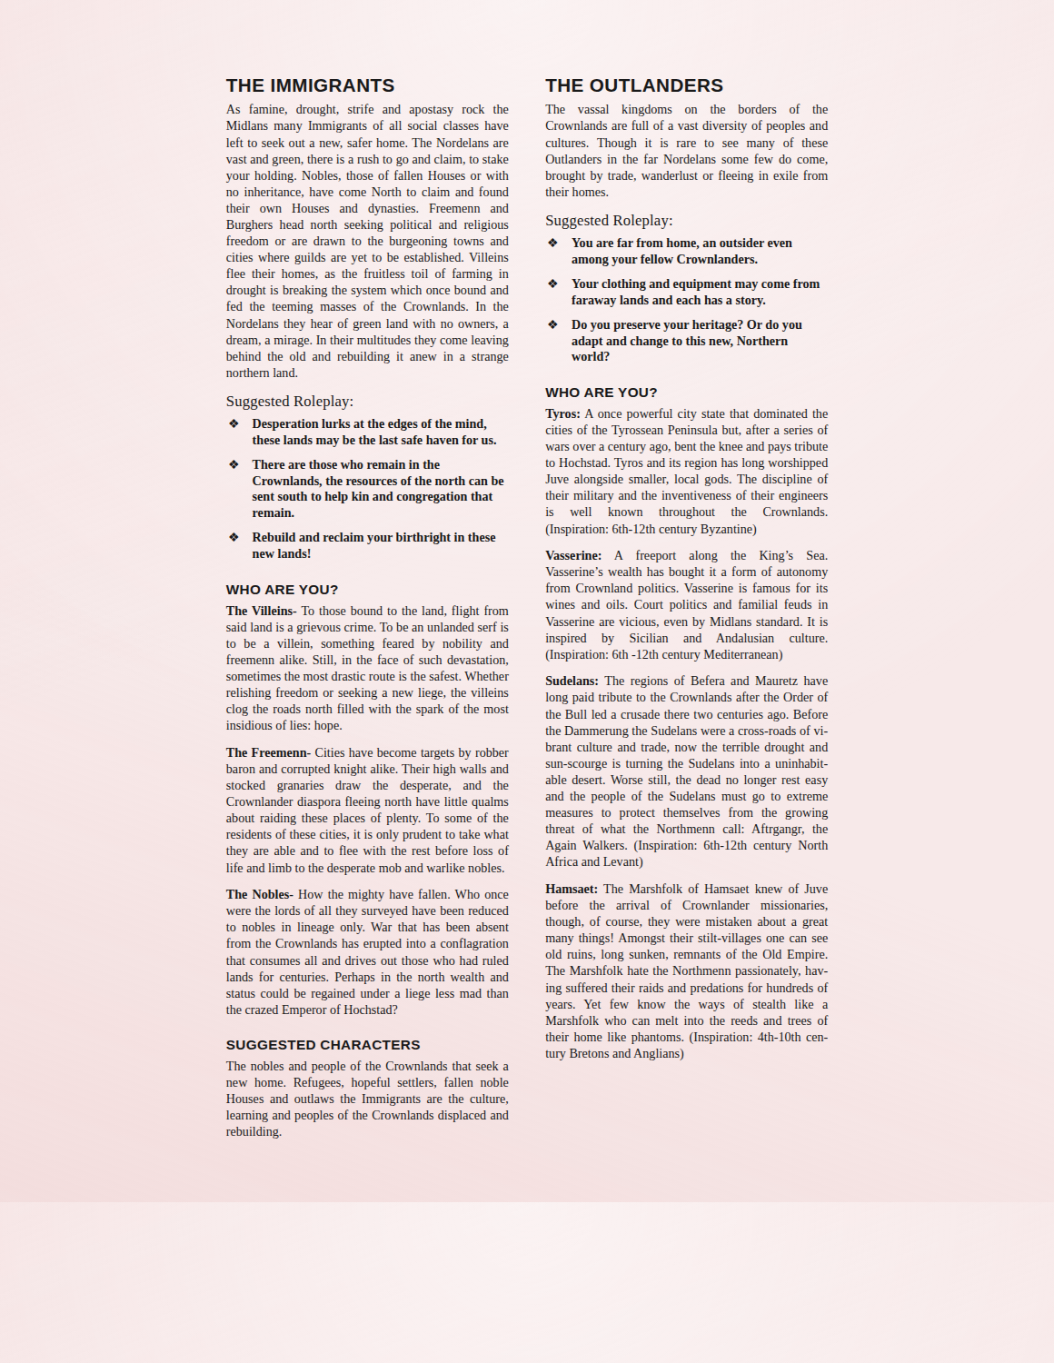The Immigrants
As famine, drought, strife and apostasy rock the Midlans many Immigrants of all social classes have left to seek out a new, safer home. The Nordelans are vast and green, there is a rush to go and claim, to stake your holding. Nobles, those of fallen Houses or with no inheritance, have come North to claim and found their own Houses and dynasties. Freemenn and Burghers head north seeking political and religious freedom or are drawn to the burgeoning towns and cities where guilds are yet to be established. Villeins flee their homes, as the fruitless toil of farming in drought is breaking the system which once bound and fed the teeming masses of the Crownlands. In the Nordelans they hear of green land with no owners, a dream, a mirage. In their multitudes they come leaving behind the old and rebuilding it anew in a strange northern land.
Suggested Roleplay:
Desperation lurks at the edges of the mind, these lands may be the last safe haven for us.
There are those who remain in the Crownlands, the resources of the north can be sent south to help kin and congregation that remain.
Rebuild and reclaim your birthright in these new lands!
Who are you?
The Villeins- To those bound to the land, flight from said land is a grievous crime. To be an unlanded serf is to be a villein, something feared by nobility and freemenn alike. Still, in the face of such devastation, sometimes the most drastic route is the safest. Whether relishing freedom or seeking a new liege, the villeins clog the roads north filled with the spark of the most insidious of lies: hope.
The Freemenn- Cities have become targets by robber baron and corrupted knight alike. Their high walls and stocked granaries draw the desperate, and the Crownlander diaspora fleeing north have little qualms about raiding these places of plenty. To some of the residents of these cities, it is only prudent to take what they are able and to flee with the rest before loss of life and limb to the desperate mob and warlike nobles.
The Nobles- How the mighty have fallen. Who once were the lords of all they surveyed have been reduced to nobles in lineage only. War that has been absent from the Crownlands has erupted into a conflagration that consumes all and drives out those who had ruled lands for centuries. Perhaps in the north wealth and status could be regained under a liege less mad than the crazed Emperor of Hochstad?
Suggested Characters
The nobles and people of the Crownlands that seek a new home. Refugees, hopeful settlers, fallen noble Houses and outlaws the Immigrants are the culture, learning and peoples of the Crownlands displaced and rebuilding.
The Outlanders
The vassal kingdoms on the borders of the Crownlands are full of a vast diversity of peoples and cultures. Though it is rare to see many of these Outlanders in the far Nordelans some few do come, brought by trade, wanderlust or fleeing in exile from their homes.
Suggested Roleplay:
You are far from home, an outsider even among your fellow Crownlanders.
Your clothing and equipment may come from faraway lands and each has a story.
Do you preserve your heritage? Or do you adapt and change to this new, Northern world?
Who are you?
Tyros: A once powerful city state that dominated the cities of the Tyrossean Peninsula but, after a series of wars over a century ago, bent the knee and pays tribute to Hochstad. Tyros and its region has long worshipped Juve alongside smaller, local gods. The discipline of their military and the inventiveness of their engineers is well known throughout the Crownlands. (Inspiration: 6th-12th century Byzantine)
Vasserine: A freeport along the King’s Sea. Vasserine’s wealth has bought it a form of autonomy from Crownland politics. Vasserine is famous for its wines and oils. Court politics and familial feuds in Vasserine are vicious, even by Midlans standard. It is inspired by Sicilian and Andalusian culture. (Inspiration: 6th -12th century Mediterranean)
Sudelans: The regions of Befera and Mauretz have long paid tribute to the Crownlands after the Order of the Bull led a crusade there two centuries ago. Before the Dammerung the Sudelans were a cross-roads of vibrant culture and trade, now the terrible drought and sun-scourge is turning the Sudelans into a uninhabitable desert. Worse still, the dead no longer rest easy and the people of the Sudelans must go to extreme measures to protect themselves from the growing threat of what the Northmenn call: Aftrgangr, the Again Walkers. (Inspiration: 6th-12th century North Africa and Levant)
Hamsaet: The Marshfolk of Hamsaet knew of Juve before the arrival of Crownlander missionaries, though, of course, they were mistaken about a great many things! Amongst their stilt-villages one can see old ruins, long sunken, remnants of the Old Empire. The Marshfolk hate the Northmenn passionately, having suffered their raids and predations for hundreds of years. Yet few know the ways of stealth like a Marshfolk who can melt into the reeds and trees of their home like phantoms. (Inspiration: 4th-10th century Bretons and Anglians)